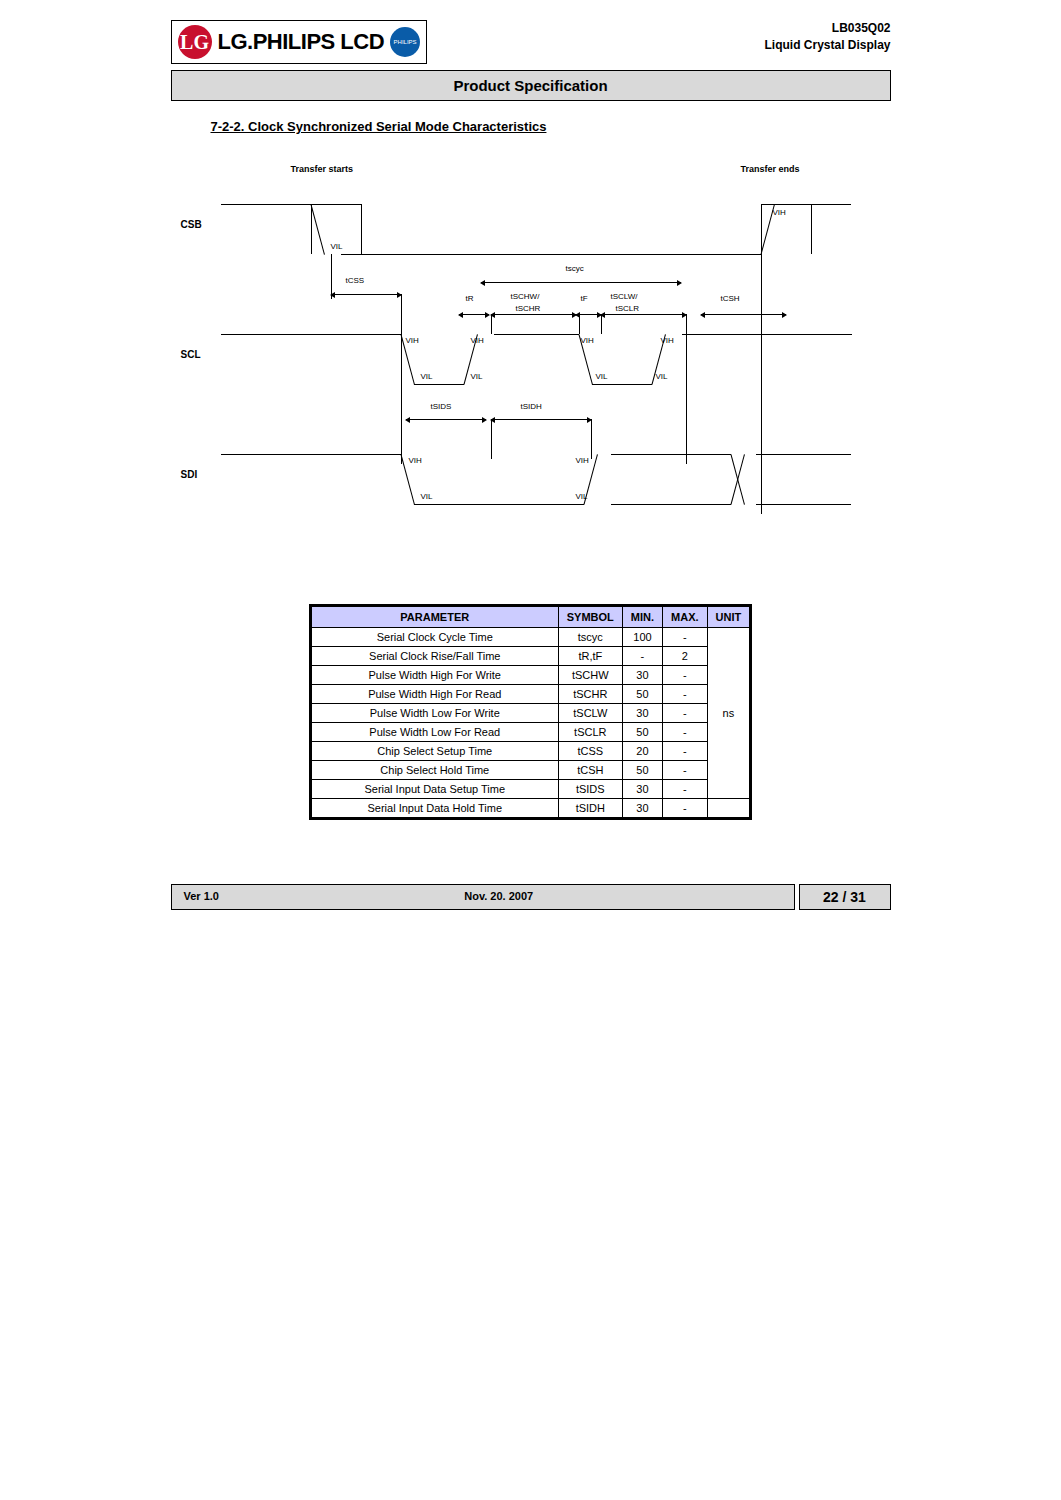LG
LG.PHILIPS LCD
PHILIPS
LB035Q02
Liquid Crystal Display
Product Specification
7-2-2. Clock Synchronized Serial Mode Characteristics
Transfer starts
Transfer ends
CSB
SCL
SDI
VIL
VIH
tCSS
tscyc
tR
tSCHW/
tSCHR
tF
tSCLW/
tSCLR
tCSH
VIH
VIL
VIL
VIH
VIH
VIL
VIL
VIH
tSIDS
tSIDH
VIH
VIL
VIL
VIH
| PARAMETER | SYMBOL | MIN. | MAX. | UNIT |
| --- | --- | --- | --- | --- |
| Serial Clock Cycle Time | tscyc | 100 | - | ns |
| Serial Clock Rise/Fall Time | tR,tF | - | 2 |
| Pulse Width High For Write | tSCHW | 30 | - |
| Pulse Width High For Read | tSCHR | 50 | - |
| Pulse Width Low For Write | tSCLW | 30 | - |
| Pulse Width Low For Read | tSCLR | 50 | - |
| Chip Select Setup Time | tCSS | 20 | - |
| Chip Select Hold Time | tCSH | 50 | - |
| Serial Input Data Setup Time | tSIDS | 30 | - |
| Serial Input Data Hold Time | tSIDH | 30 | - | |
Ver 1.0 Nov. 20. 2007
22 / 31